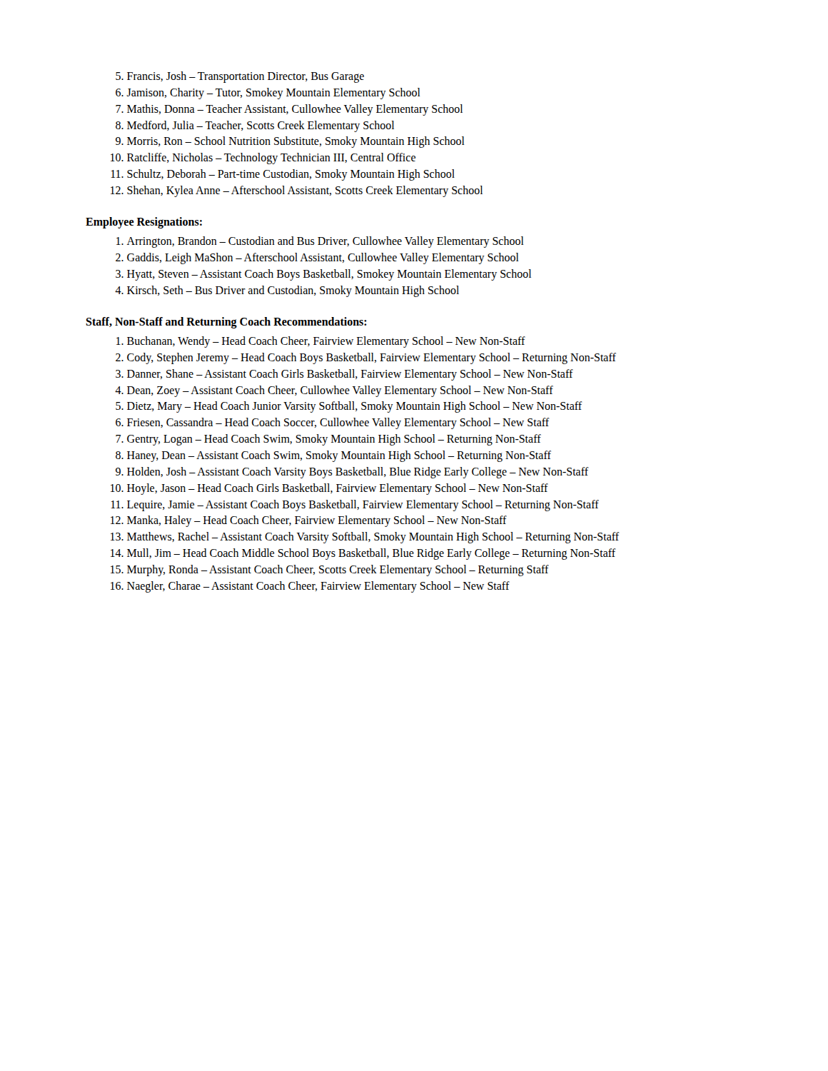Francis, Josh – Transportation Director, Bus Garage
Jamison, Charity – Tutor, Smokey Mountain Elementary School
Mathis, Donna – Teacher Assistant, Cullowhee Valley Elementary School
Medford, Julia – Teacher, Scotts Creek Elementary School
Morris, Ron – School Nutrition Substitute, Smoky Mountain High School
Ratcliffe, Nicholas – Technology Technician III, Central Office
Schultz, Deborah – Part-time Custodian, Smoky Mountain High School
Shehan, Kylea Anne – Afterschool Assistant, Scotts Creek Elementary School
Employee Resignations:
Arrington, Brandon – Custodian and Bus Driver, Cullowhee Valley Elementary School
Gaddis, Leigh MaShon – Afterschool Assistant, Cullowhee Valley Elementary School
Hyatt, Steven – Assistant Coach Boys Basketball, Smokey Mountain Elementary School
Kirsch, Seth – Bus Driver and Custodian, Smoky Mountain High School
Staff, Non-Staff and Returning Coach Recommendations:
Buchanan, Wendy – Head Coach Cheer, Fairview Elementary School – New Non-Staff
Cody, Stephen Jeremy – Head Coach Boys Basketball, Fairview Elementary School – Returning Non-Staff
Danner, Shane – Assistant Coach Girls Basketball, Fairview Elementary School – New Non-Staff
Dean, Zoey – Assistant Coach Cheer, Cullowhee Valley Elementary School – New Non-Staff
Dietz, Mary – Head Coach Junior Varsity Softball, Smoky Mountain High School – New Non-Staff
Friesen, Cassandra – Head Coach Soccer, Cullowhee Valley Elementary School – New Staff
Gentry, Logan – Head Coach Swim, Smoky Mountain High School – Returning Non-Staff
Haney, Dean – Assistant Coach Swim, Smoky Mountain High School – Returning Non-Staff
Holden, Josh – Assistant Coach Varsity Boys Basketball, Blue Ridge Early College – New Non-Staff
Hoyle, Jason – Head Coach Girls Basketball, Fairview Elementary School – New Non-Staff
Lequire, Jamie – Assistant Coach Boys Basketball, Fairview Elementary School – Returning Non-Staff
Manka, Haley – Head Coach Cheer, Fairview Elementary School – New Non-Staff
Matthews, Rachel – Assistant Coach Varsity Softball, Smoky Mountain High School – Returning Non-Staff
Mull, Jim – Head Coach Middle School Boys Basketball, Blue Ridge Early College – Returning Non-Staff
Murphy, Ronda – Assistant Coach Cheer, Scotts Creek Elementary School – Returning Staff
Naegler, Charae – Assistant Coach Cheer, Fairview Elementary School – New Staff